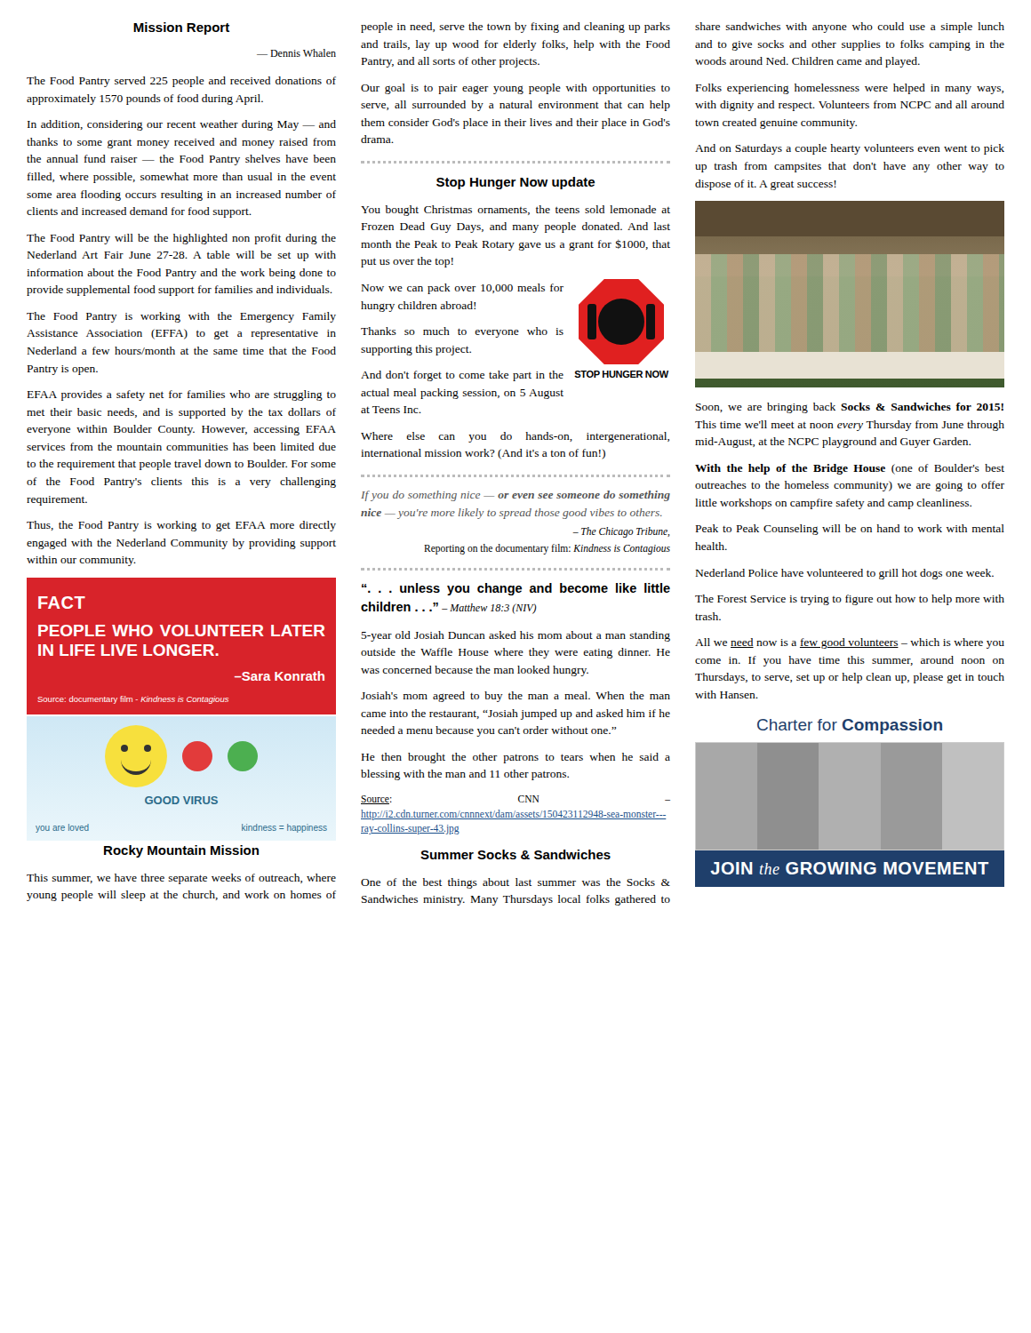Mission Report
— Dennis Whalen
The Food Pantry served 225 people and received donations of approximately 1570 pounds of food during April.
In addition, considering our recent weather during May — and thanks to some grant money received and money raised from the annual fund raiser — the Food Pantry shelves have been filled, where possible, somewhat more than usual in the event some area flooding occurs resulting in an increased number of clients and increased demand for food support.
The Food Pantry will be the highlighted non profit during the Nederland Art Fair June 27-28. A table will be set up with information about the Food Pantry and the work being done to provide supplemental food support for families and individuals.
The Food Pantry is working with the Emergency Family Assistance Association (EFFA) to get a representative in Nederland a few hours/month at the same time that the Food Pantry is open.
EFAA provides a safety net for families who are struggling to met their basic needs, and is supported by the tax dollars of everyone within Boulder County. However, accessing EFAA services from the mountain communities has been limited due to the requirement that people travel down to Boulder. For some of the Food Pantry's clients this is a very challenging requirement.
Thus, the Food Pantry is working to get EFAA more directly engaged with the Nederland Community by providing support within our community.
FACT
PEOPLE WHO VOLUNTEER LATER IN LIFE LIVE LONGER.
–Sara Konrath
Source: documentary film - Kindness is Contagious
GOOD VIRUS you are loved kindness = happiness
Rocky Mountain Mission
This summer, we have three separate weeks of outreach, where young people will sleep at the church, and work on homes of people in need, serve the town by fixing and cleaning up parks and trails, lay up wood for elderly folks, help with the Food Pantry, and all sorts of other projects.
Our goal is to pair eager young people with opportunities to serve, all surrounded by a natural environment that can help them consider God's place in their lives and their place in God's drama.
Stop Hunger Now update
You bought Christmas ornaments, the teens sold lemonade at Frozen Dead Guy Days, and many people donated. And last month the Peak to Peak Rotary gave us a grant for $1000, that put us over the top!
STOP HUNGER NOW
Now we can pack over 10,000 meals for hungry children abroad!
Thanks so much to everyone who is supporting this project.
And don't forget to come take part in the actual meal packing session, on 5 August at Teens Inc.
Where else can you do hands-on, intergenerational, international mission work? (And it's a ton of fun!)
If you do something nice — or even see someone do something nice — you're more likely to spread those good vibes to others.
– The Chicago Tribune,
Reporting on the documentary film: Kindness is Contagious
“. . . unless you change and become like little children . . .” – Matthew 18:3 (NIV)
5-year old Josiah Duncan asked his mom about a man standing outside the Waffle House where they were eating dinner. He was concerned because the man looked hungry.
Josiah's mom agreed to buy the man a meal. When the man came into the restaurant, “Josiah jumped up and asked him if he needed a menu because you can't order without one.”
He then brought the other patrons to tears when he said a blessing with the man and 11 other patrons.
Source: CNN – http://i2.cdn.turner.com/cnnnext/dam/assets/150423112948-sea-monster---ray-collins-super-43.jpg
Summer Socks & Sandwiches
One of the best things about last summer was the Socks & Sandwiches ministry. Many Thursdays local folks gathered to share sandwiches with anyone who could use a simple lunch and to give socks and other supplies to folks camping in the woods around Ned. Children came and played.
Folks experiencing homelessness were helped in many ways, with dignity and respect. Volunteers from NCPC and all around town created genuine community.
And on Saturdays a couple hearty volunteers even went to pick up trash from campsites that don't have any other way to dispose of it. A great success!
Soon, we are bringing back Socks & Sandwiches for 2015! This time we'll meet at noon every Thursday from June through mid-August, at the NCPC playground and Guyer Garden.
With the help of the Bridge House (one of Boulder's best outreaches to the homeless community) we are going to offer little workshops on campfire safety and camp cleanliness.
Peak to Peak Counseling will be on hand to work with mental health.
Nederland Police have volunteered to grill hot dogs one week.
The Forest Service is trying to figure out how to help more with trash.
All we need now is a few good volunteers – which is where you come in. If you have time this summer, around noon on Thursdays, to serve, set up or help clean up, please get in touch with Hansen.
Charter for Compassion
JOIN the GROWING MOVEMENT